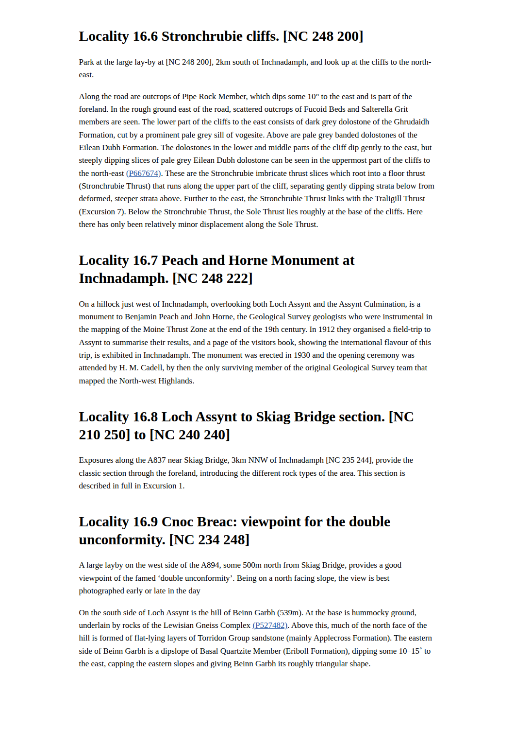Locality 16.6 Stronchrubie cliffs. [NC 248 200]
Park at the large lay-by at [NC 248 200], 2km south of Inchnadamph, and look up at the cliffs to the north-east.
Along the road are outcrops of Pipe Rock Member, which dips some 10° to the east and is part of the foreland. In the rough ground east of the road, scattered outcrops of Fucoid Beds and Salterella Grit members are seen. The lower part of the cliffs to the east consists of dark grey dolostone of the Ghrudaidh Formation, cut by a prominent pale grey sill of vogesite. Above are pale grey banded dolostones of the Eilean Dubh Formation. The dolostones in the lower and middle parts of the cliff dip gently to the east, but steeply dipping slices of pale grey Eilean Dubh dolostone can be seen in the uppermost part of the cliffs to the north-east (P667674). These are the Stronchrubie imbricate thrust slices which root into a floor thrust (Stronchrubie Thrust) that runs along the upper part of the cliff, separating gently dipping strata below from deformed, steeper strata above. Further to the east, the Stronchrubie Thrust links with the Traligill Thrust (Excursion 7). Below the Stronchrubie Thrust, the Sole Thrust lies roughly at the base of the cliffs. Here there has only been relatively minor displacement along the Sole Thrust.
Locality 16.7 Peach and Horne Monument at Inchnadamph. [NC 248 222]
On a hillock just west of Inchnadamph, overlooking both Loch Assynt and the Assynt Culmination, is a monument to Benjamin Peach and John Horne, the Geological Survey geologists who were instrumental in the mapping of the Moine Thrust Zone at the end of the 19th century. In 1912 they organised a field-trip to Assynt to summarise their results, and a page of the visitors book, showing the international flavour of this trip, is exhibited in Inchnadamph. The monument was erected in 1930 and the opening ceremony was attended by H. M. Cadell, by then the only surviving member of the original Geological Survey team that mapped the North-west Highlands.
Locality 16.8 Loch Assynt to Skiag Bridge section. [NC 210 250] to [NC 240 240]
Exposures along the A837 near Skiag Bridge, 3km NNW of Inchnadamph [NC 235 244], provide the classic section through the foreland, introducing the different rock types of the area. This section is described in full in Excursion 1.
Locality 16.9 Cnoc Breac: viewpoint for the double unconformity. [NC 234 248]
A large layby on the west side of the A894, some 500m north from Skiag Bridge, provides a good viewpoint of the famed ‘double unconformity’. Being on a north facing slope, the view is best photographed early or late in the day
On the south side of Loch Assynt is the hill of Beinn Garbh (539m). At the base is hummocky ground, underlain by rocks of the Lewisian Gneiss Complex (P527482). Above this, much of the north face of the hill is formed of flat-lying layers of Torridon Group sandstone (mainly Applecross Formation). The eastern side of Beinn Garbh is a dipslope of Basal Quartzite Member (Eriboll Formation), dipping some 10–15˚ to the east, capping the eastern slopes and giving Beinn Garbh its roughly triangular shape.